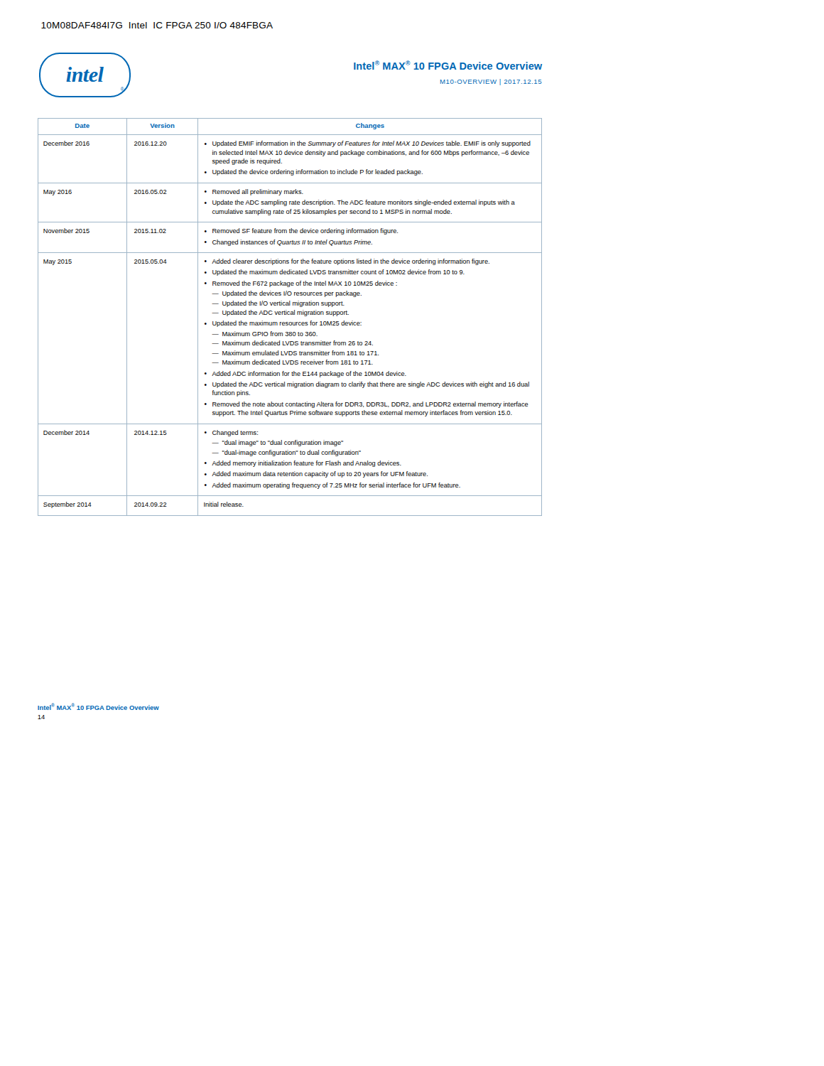10M08DAF484I7G Intel IC FPGA 250 I/O 484FBGA
intel®
Intel® MAX® 10 FPGA Device Overview
M10-OVERVIEW | 2017.12.15
| Date | Version | Changes |
| --- | --- | --- |
| December 2016 | 2016.12.20 | Updated EMIF information in the Summary of Features for Intel MAX 10 Devices table. EMIF is only supported in selected Intel MAX 10 device density and package combinations, and for 600 Mbps performance, –6 device speed grade is required. Updated the device ordering information to include P for leaded package. |
| May 2016 | 2016.05.02 | Removed all preliminary marks. Update the ADC sampling rate description. The ADC feature monitors single-ended external inputs with a cumulative sampling rate of 25 kilosamples per second to 1 MSPS in normal mode. |
| November 2015 | 2015.11.02 | Removed SF feature from the device ordering information figure. Changed instances of Quartus II to Intel Quartus Prime . |
| May 2015 | 2015.05.04 | Added clearer descriptions for the feature options listed in the device ordering information figure. Updated the maximum dedicated LVDS transmitter count of 10M02 device from 10 to 9. Removed the F672 package of the Intel MAX 10 10M25 device : Updated the devices I/O resources per package. Updated the I/O vertical migration support. Updated the ADC vertical migration support. Updated the maximum resources for 10M25 device: Maximum GPIO from 380 to 360. Maximum dedicated LVDS transmitter from 26 to 24. Maximum emulated LVDS transmitter from 181 to 171. Maximum dedicated LVDS receiver from 181 to 171. Added ADC information for the E144 package of the 10M04 device. Updated the ADC vertical migration diagram to clarify that there are single ADC devices with eight and 16 dual function pins. Removed the note about contacting Altera for DDR3, DDR3L, DDR2, and LPDDR2 external memory interface support. The Intel Quartus Prime software supports these external memory interfaces from version 15.0. |
| December 2014 | 2014.12.15 | Changed terms: "dual image" to "dual configuration image" "dual-image configuration" to dual configuration" Added memory initialization feature for Flash and Analog devices. Added maximum data retention capacity of up to 20 years for UFM feature. Added maximum operating frequency of 7.25 MHz for serial interface for UFM feature. |
| September 2014 | 2014.09.22 | Initial release. |
Intel® MAX® 10 FPGA Device Overview
14